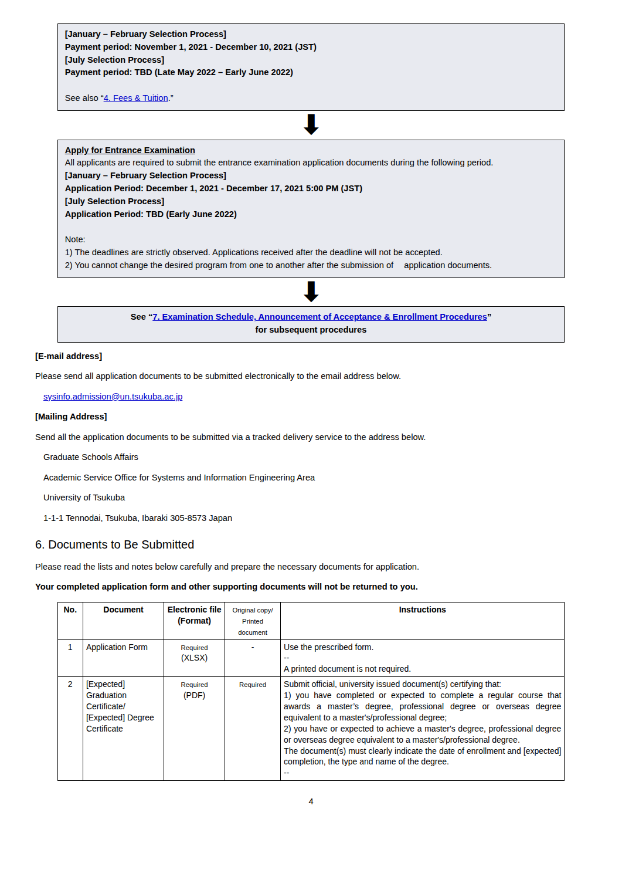[January – February Selection Process]
Payment period: November 1, 2021 - December 10, 2021 (JST)
[July Selection Process]
Payment period: TBD (Late May 2022 – Early June 2022)
See also “4. Fees & Tuition.”
⬇
Apply for Entrance Examination
All applicants are required to submit the entrance examination application documents during the following period.
[January – February Selection Process]
Application Period: December 1, 2021 - December 17, 2021 5:00 PM (JST)
[July Selection Process]
Application Period: TBD (Early June 2022)
Note:
1) The deadlines are strictly observed. Applications received after the deadline will not be accepted.
2) You cannot change the desired program from one to another after the submission of application documents.
⬇
See “7. Examination Schedule, Announcement of Acceptance & Enrollment Procedures”
for subsequent procedures
[E-mail address]
Please send all application documents to be submitted electronically to the email address below.
sysinfo.admission@un.tsukuba.ac.jp
[Mailing Address]
Send all the application documents to be submitted via a tracked delivery service to the address below.
Graduate Schools Affairs
Academic Service Office for Systems and Information Engineering Area
University of Tsukuba
1-1-1 Tennodai, Tsukuba, Ibaraki 305-8573 Japan
6. Documents to Be Submitted
Please read the lists and notes below carefully and prepare the necessary documents for application.
Your completed application form and other supporting documents will not be returned to you.
| No. | Document | Electronic file (Format) | Original copy/ Printed document | Instructions |
| --- | --- | --- | --- | --- |
| 1 | Application Form | Required (XLSX) | - | Use the prescribed form. -- A printed document is not required. |
| 2 | [Expected] Graduation Certificate/ [Expected] Degree Certificate | Required (PDF) | Required | Submit official, university issued document(s) certifying that: 1) you have completed or expected to complete a regular course that awards a master’s degree, professional degree or overseas degree equivalent to a master's/professional degree; 2) you have or expected to achieve a master's degree, professional degree or overseas degree equivalent to a master's/professional degree. The document(s) must clearly indicate the date of enrollment and [expected] completion, the type and name of the degree. -- |
4